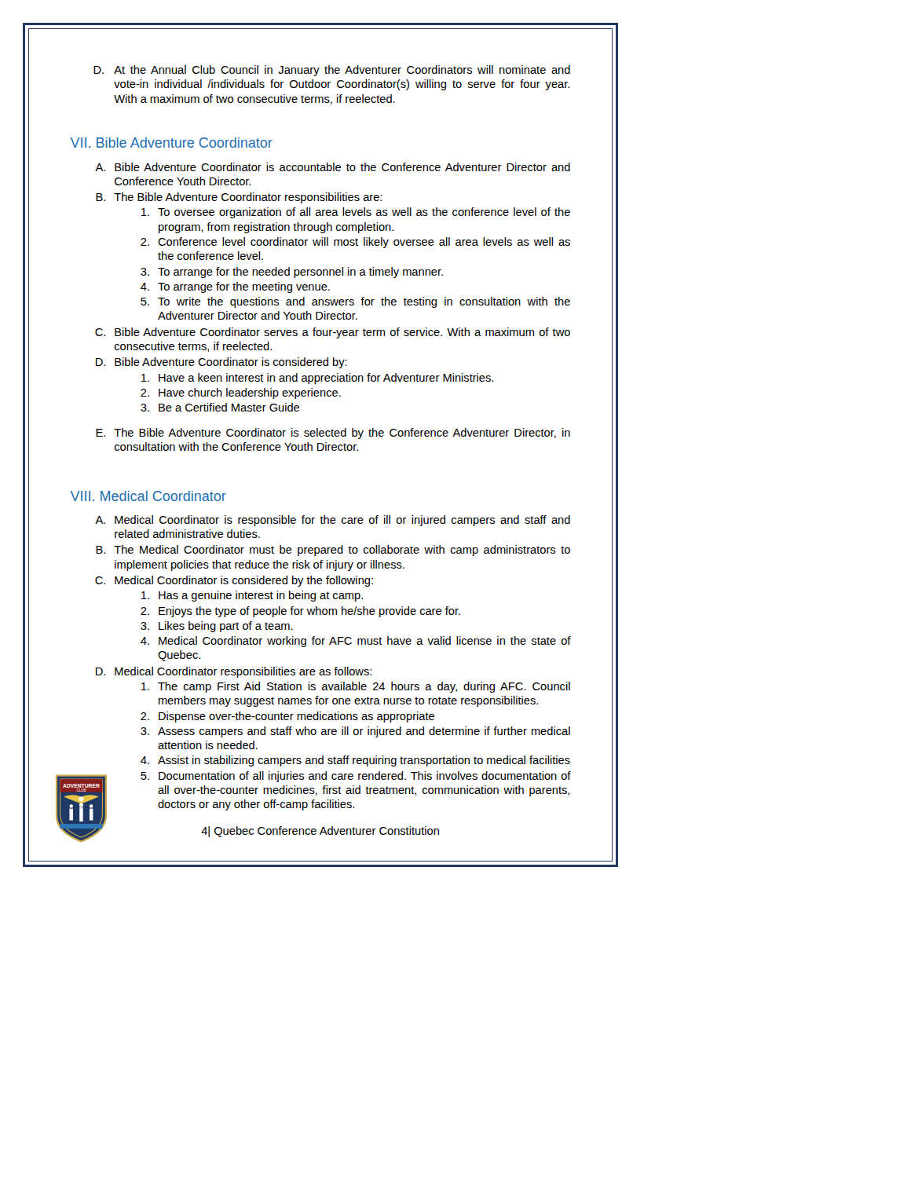D. At the Annual Club Council in January the Adventurer Coordinators will nominate and vote-in individual /individuals for Outdoor Coordinator(s) willing to serve for four year. With a maximum of two consecutive terms, if reelected.
VII. Bible Adventure Coordinator
Bible Adventure Coordinator is accountable to the Conference Adventurer Director and Conference Youth Director.
The Bible Adventure Coordinator responsibilities are:
To oversee organization of all area levels as well as the conference level of the program, from registration through completion.
Conference level coordinator will most likely oversee all area levels as well as the conference level.
To arrange for the needed personnel in a timely manner.
To arrange for the meeting venue.
To write the questions and answers for the testing in consultation with the Adventurer Director and Youth Director.
Bible Adventure Coordinator serves a four-year term of service. With a maximum of two consecutive terms, if reelected.
Bible Adventure Coordinator is considered by:
Have a keen interest in and appreciation for Adventurer Ministries.
Have church leadership experience.
Be a Certified Master Guide
The Bible Adventure Coordinator is selected by the Conference Adventurer Director, in consultation with the Conference Youth Director.
VIII. Medical Coordinator
Medical Coordinator is responsible for the care of ill or injured campers and staff and related administrative duties.
The Medical Coordinator must be prepared to collaborate with camp administrators to implement policies that reduce the risk of injury or illness.
Medical Coordinator is considered by the following:
Has a genuine interest in being at camp.
Enjoys the type of people for whom he/she provide care for.
Likes being part of a team.
Medical Coordinator working for AFC must have a valid license in the state of Quebec.
Medical Coordinator responsibilities are as follows:
The camp First Aid Station is available 24 hours a day, during AFC. Council members may suggest names for one extra nurse to rotate responsibilities.
Dispense over-the-counter medications as appropriate
Assess campers and staff who are ill or injured and determine if further medical attention is needed.
Assist in stabilizing campers and staff requiring transportation to medical facilities
Documentation of all injuries and care rendered. This involves documentation of all over-the-counter medicines, first aid treatment, communication with parents, doctors or any other off-camp facilities.
ADVENTURER CLUB
4| Quebec Conference Adventurer Constitution